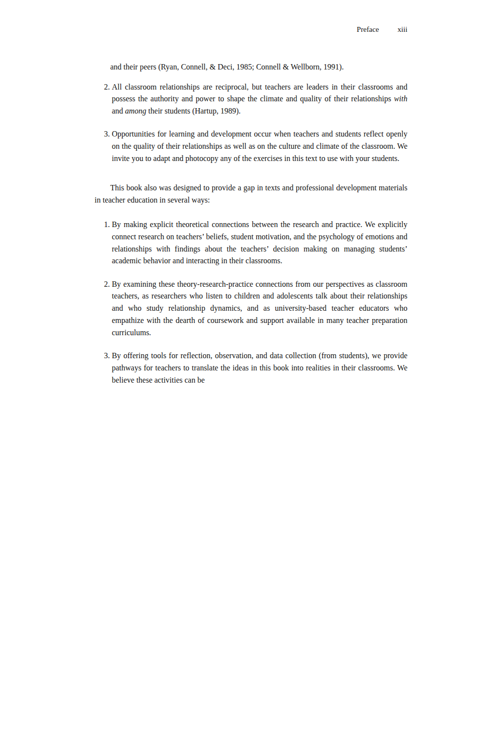Preface xiii
and their peers (Ryan, Connell, & Deci, 1985; Connell & Wellborn, 1991).
All classroom relationships are reciprocal, but teachers are leaders in their classrooms and possess the authority and power to shape the climate and quality of their relationships with and among their students (Hartup, 1989).
Opportunities for learning and development occur when teachers and students reflect openly on the quality of their relationships as well as on the culture and climate of the classroom. We invite you to adapt and photocopy any of the exercises in this text to use with your students.
This book also was designed to provide a gap in texts and professional development materials in teacher education in several ways:
By making explicit theoretical connections between the research and practice. We explicitly connect research on teachers’ beliefs, student motivation, and the psychology of emotions and relationships with findings about the teachers’ decision making on managing students’ academic behavior and interacting in their classrooms.
By examining these theory-research-practice connections from our perspectives as classroom teachers, as researchers who listen to children and adolescents talk about their relationships and who study relationship dynamics, and as university-based teacher educators who empathize with the dearth of coursework and support available in many teacher preparation curriculums.
By offering tools for reflection, observation, and data collection (from students), we provide pathways for teachers to translate the ideas in this book into realities in their classrooms. We believe these activities can be